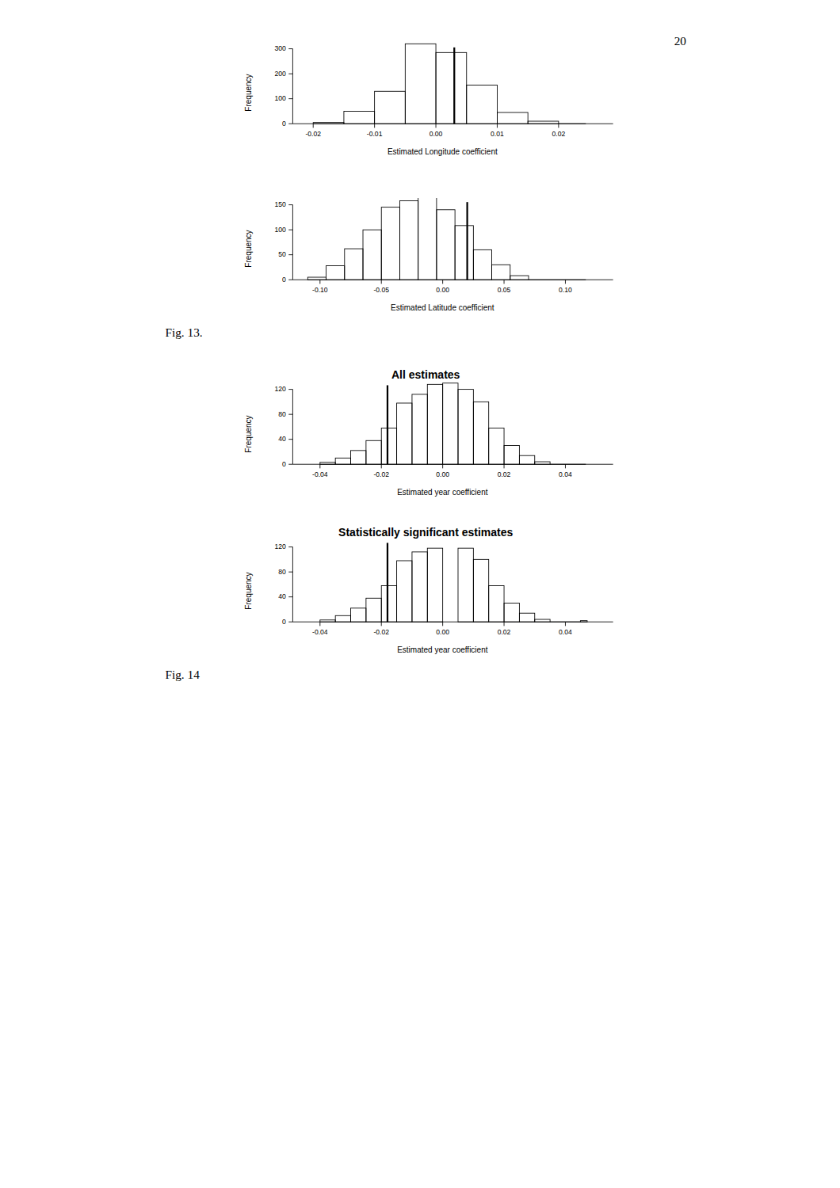20
Frequency
0 100 200 300 -0.02 -0.01 0.00 0.01 0.02
Estimated Longitude coefficient
Frequency
0 50 100 150 -0.10 -0.05 0.00 0.05 0.10
Estimated Latitude coefficient
Fig. 13.
All estimates
Frequency
0 40 80 120 -0.04 -0.02 0.00 0.02 0.04
Estimated year coefficient
Statistically significant estimates
Frequency
0 40 80 120 -0.04 -0.02 0.00 0.02 0.04
Estimated year coefficient
Fig. 14